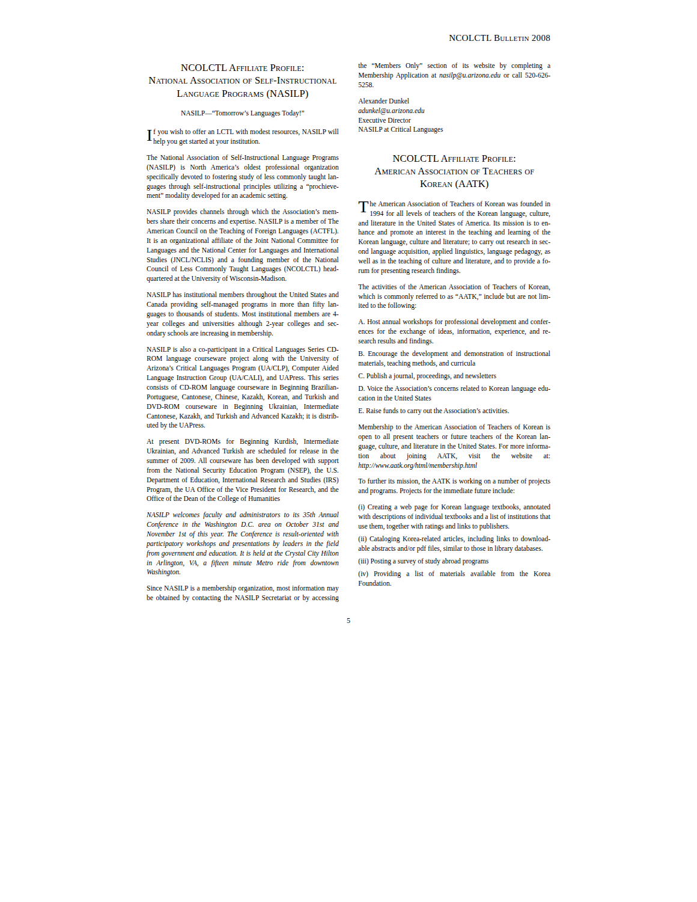NCOLCTL Bulletin 2008
NCOLCTL Affiliate Profile:
National Association of Self-Instructional Language Programs (NASILP)
NASILP—“Tomorrow’s Languages Today!”
If you wish to offer an LCTL with modest resources, NASILP will help you get started at your institution.
The National Association of Self-Instructional Language Programs (NASILP) is North America’s oldest professional organization specifically devoted to fostering study of less commonly taught languages through self-instructional principles utilizing a “prochievement” modality developed for an academic setting.
NASILP provides channels through which the Association’s members share their concerns and expertise. NASILP is a member of The American Council on the Teaching of Foreign Languages (ACTFL). It is an organizational affiliate of the Joint National Committee for Languages and the National Center for Languages and International Studies (JNCL/NCLIS) and a founding member of the National Council of Less Commonly Taught Languages (NCOLCTL) headquartered at the University of Wisconsin-Madison.
NASILP has institutional members throughout the United States and Canada providing self-managed programs in more than fifty languages to thousands of students. Most institutional members are 4-year colleges and universities although 2-year colleges and secondary schools are increasing in membership.
NASILP is also a co-participant in a Critical Languages Series CD-ROM language courseware project along with the University of Arizona’s Critical Languages Program (UA/CLP), Computer Aided Language Instruction Group (UA/CALI), and UAPress. This series consists of CD-ROM language courseware in Beginning Brazilian-Portuguese, Cantonese, Chinese, Kazakh, Korean, and Turkish and DVD-ROM courseware in Beginning Ukrainian, Intermediate Cantonese, Kazakh, and Turkish and Advanced Kazakh; it is distributed by the UAPress.
At present DVD-ROMs for Beginning Kurdish, Intermediate Ukrainian, and Advanced Turkish are scheduled for release in the summer of 2009. All courseware has been developed with support from the National Security Education Program (NSEP), the U.S. Department of Education, International Research and Studies (IRS) Program, the UA Office of the Vice President for Research, and the Office of the Dean of the College of Humanities
NASILP welcomes faculty and administrators to its 35th Annual Conference in the Washington D.C. area on October 31st and November 1st of this year. The Conference is result-oriented with participatory workshops and presentations by leaders in the field from government and education. It is held at the Crystal City Hilton in Arlington, VA, a fifteen minute Metro ride from downtown Washington.
Since NASILP is a membership organization, most information may be obtained by contacting the NASILP Secretariat or by accessing the “Members Only” section of its website by completing a Membership Application at nasilp@u.arizona.edu or call 520-626-5258.
Alexander Dunkel
adunkel@u.arizona.edu
Executive Director
NASILP at Critical Languages
NCOLCTL Affiliate Profile:
American Association of Teachers of Korean (AATK)
The American Association of Teachers of Korean was founded in 1994 for all levels of teachers of the Korean language, culture, and literature in the United States of America. Its mission is to enhance and promote an interest in the teaching and learning of the Korean language, culture and literature; to carry out research in second language acquisition, applied linguistics, language pedagogy, as well as in the teaching of culture and literature, and to provide a forum for presenting research findings.
The activities of the American Association of Teachers of Korean, which is commonly referred to as “AATK,” include but are not limited to the following:
A. Host annual workshops for professional development and conferences for the exchange of ideas, information, experience, and research results and findings.
B. Encourage the development and demonstration of instructional materials, teaching methods, and curricula
C. Publish a journal, proceedings, and newsletters
D. Voice the Association’s concerns related to Korean language education in the United States
E. Raise funds to carry out the Association’s activities.
Membership to the American Association of Teachers of Korean is open to all present teachers or future teachers of the Korean language, culture, and literature in the United States. For more information about joining AATK, visit the website at: http://www.aatk.org/html/membership.html
To further its mission, the AATK is working on a number of projects and programs. Projects for the immediate future include:
(i) Creating a web page for Korean language textbooks, annotated with descriptions of individual textbooks and a list of institutions that use them, together with ratings and links to publishers.
(ii) Cataloging Korea-related articles, including links to downloadable abstracts and/or pdf files, similar to those in library databases.
(iii) Posting a survey of study abroad programs
(iv) Providing a list of materials available from the Korea Foundation.
5